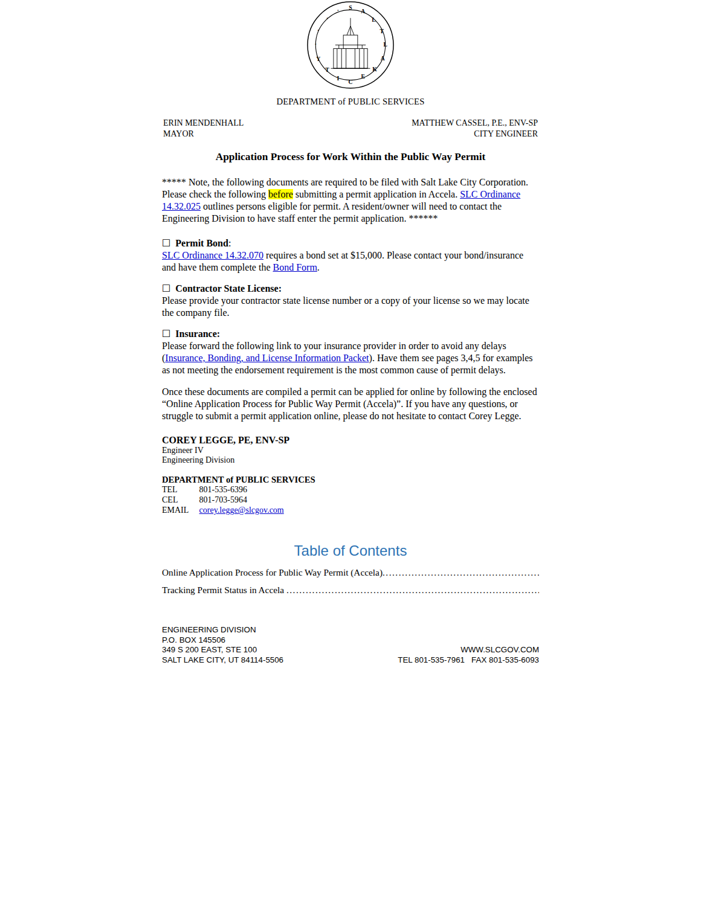DEPARTMENT of PUBLIC SERVICES
| ERIN MENDENHALL | MATTHEW CASSEL, P.E., ENV-SP |
| MAYOR | CITY ENGINEER |
Application Process for Work Within the Public Way Permit
***** Note, the following documents are required to be filed with Salt Lake City Corporation. Please check the following before submitting a permit application in Accela. SLC Ordinance 14.32.025 outlines persons eligible for permit. A resident/owner will need to contact the Engineering Division to have staff enter the permit application. ******
☐ Permit Bond:
SLC Ordinance 14.32.070 requires a bond set at $15,000. Please contact your bond/insurance and have them complete the Bond Form.
☐ Contractor State License:
Please provide your contractor state license number or a copy of your license so we may locate the company file.
☐ Insurance:
Please forward the following link to your insurance provider in order to avoid any delays (Insurance, Bonding, and License Information Packet). Have them see pages 3,4,5 for examples as not meeting the endorsement requirement is the most common cause of permit delays.
Once these documents are compiled a permit can be applied for online by following the enclosed “Online Application Process for Public Way Permit (Accela)”. If you have any questions, or struggle to submit a permit application online, please do not hesitate to contact Corey Legge.
COREY LEGGE, PE, ENV-SP
Engineer IV
Engineering Division
DEPARTMENT of PUBLIC SERVICES
| TEL | 801-535-6396 |
| CEL | 801-703-5964 |
| EMAIL | corey.legge@slcgov.com |
Table of Contents
Online Application Process for Public Way Permit (Accela)..................................................................................... 2
Tracking Permit Status in Accela ............................................................................................................. 9
| ENGINEERING DIVISION | |
| P.O. BOX 145506 | |
| 349 S 200 EAST, STE 100 | WWW.SLCGOV.COM |
| SALT LAKE CITY, UT 84114-5506 | TEL 801-535-7961 FAX 801-535-6093 |